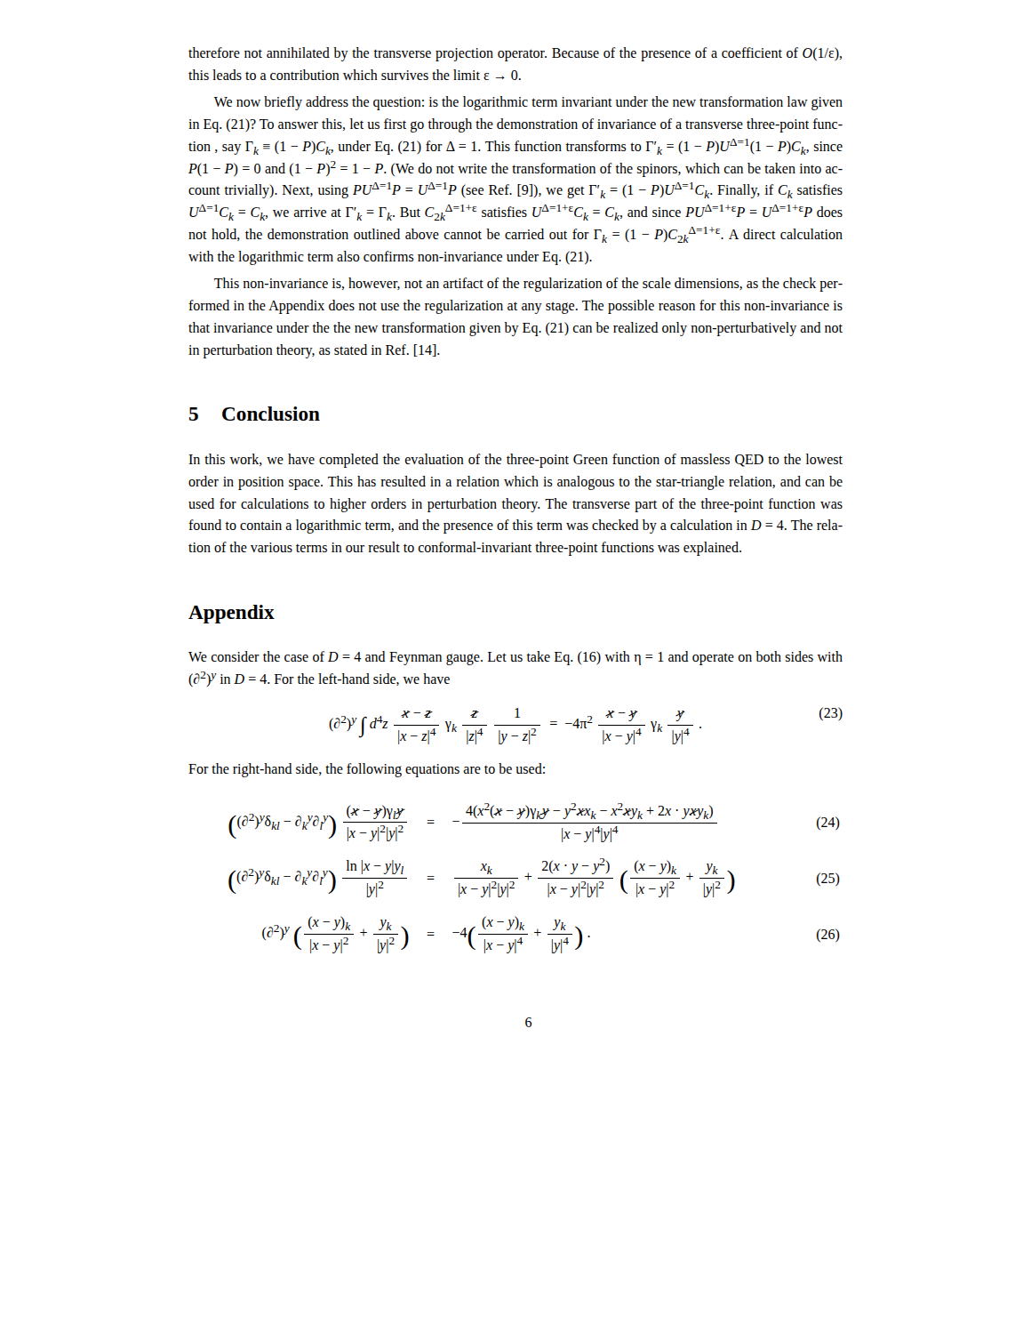therefore not annihilated by the transverse projection operator. Because of the presence of a coefficient of O(1/ε), this leads to a contribution which survives the limit ε → 0.
We now briefly address the question: is the logarithmic term invariant under the new transformation law given in Eq. (21)? To answer this, let us first go through the demonstration of invariance of a transverse three-point function , say Γk ≡ (1 − P)Ck, under Eq. (21) for Δ = 1. This function transforms to Γ′k = (1 − P)UΔ=1(1 − P)Ck, since P(1 − P) = 0 and (1 − P)2 = 1 − P. (We do not write the transformation of the spinors, which can be taken into account trivially). Next, using PUΔ=1P = UΔ=1P (see Ref. [9]), we get Γ′k = (1 − P)UΔ=1Ck. Finally, if Ck satisfies UΔ=1Ck = Ck, we arrive at Γ′k = Γk. But C2kΔ=1+ε satisfies UΔ=1+εCk = Ck, and since PUΔ=1+εP = UΔ=1+εP does not hold, the demonstration outlined above cannot be carried out for Γk = (1 − P)C2kΔ=1+ε. A direct calculation with the logarithmic term also confirms non-invariance under Eq. (21).
This non-invariance is, however, not an artifact of the regularization of the scale dimensions, as the check performed in the Appendix does not use the regularization at any stage. The possible reason for this non-invariance is that invariance under the the new transformation given by Eq. (21) can be realized only non-perturbatively and not in perturbation theory, as stated in Ref. [14].
5 Conclusion
In this work, we have completed the evaluation of the three-point Green function of massless QED to the lowest order in position space. This has resulted in a relation which is analogous to the star-triangle relation, and can be used for calculations to higher orders in perturbation theory. The transverse part of the three-point function was found to contain a logarithmic term, and the presence of this term was checked by a calculation in D = 4. The relation of the various terms in our result to conformal-invariant three-point functions was explained.
Appendix
We consider the case of D = 4 and Feynman gauge. Let us take Eq. (16) with η = 1 and operate on both sides with (∂2)y in D = 4. For the left-hand side, we have
(∂2)y ∫ d4z x − z|x − z|4 γk z|z|4 1|y − z|2 = −4π2 x − y|x − y|4 γk y|y|4 . (23)
For the right-hand side, the following equations are to be used:
| ( (∂ 2 ) y δ kl − ∂ k y ∂ l y ) ( x − y )γ l y / x − y / 2 / y / 2 | = | − 4( x 2 ( x − y )γ k y − y 2 x x k − x 2 x y k + 2 x · y x y k ) / x − y / 4 / y / 4 | (24) |
| ( (∂ 2 ) y δ kl − ∂ k y ∂ l y ) ln / x − y / y l / y / 2 | = | x k / x − y / 2 / y / 2 + 2( x · y − y 2 ) / x − y / 2 / y / 2 ( ( x − y ) k / x − y / 2 + y k / y / 2 ) | (25) |
| (∂ 2 ) y ( ( x − y ) k / x − y / 2 + y k / y / 2 ) | = | −4 ( ( x − y ) k / x − y / 4 + y k / y / 4 ) . | (26) |
6